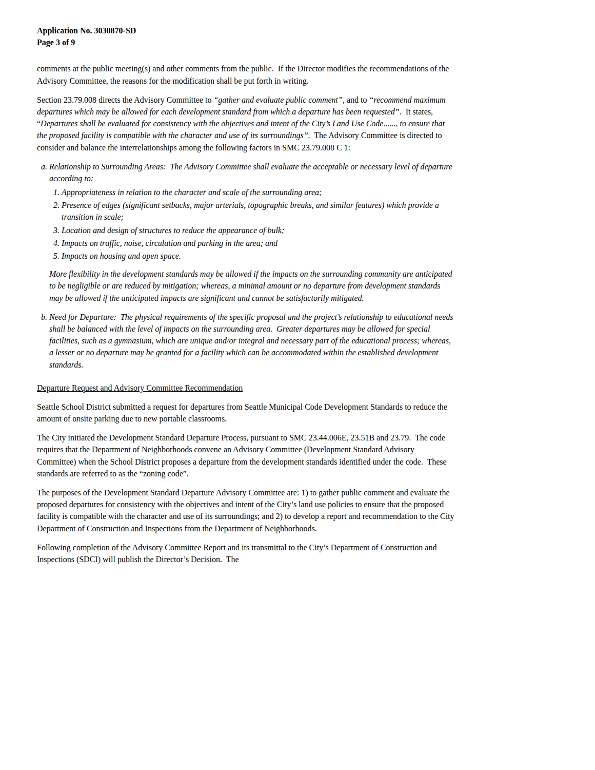Application No. 3030870-SD Page 3 of 9
comments at the public meeting(s) and other comments from the public. If the Director modifies the recommendations of the Advisory Committee, the reasons for the modification shall be put forth in writing.
Section 23.79.008 directs the Advisory Committee to “gather and evaluate public comment”, and to “recommend maximum departures which may be allowed for each development standard from which a departure has been requested”. It states, “Departures shall be evaluated for consistency with the objectives and intent of the City’s Land Use Code......, to ensure that the proposed facility is compatible with the character and use of its surroundings”. The Advisory Committee is directed to consider and balance the interrelationships among the following factors in SMC 23.79.008 C 1:
Relationship to Surrounding Areas: The Advisory Committee shall evaluate the acceptable or necessary level of departure according to:
Appropriateness in relation to the character and scale of the surrounding area;
Presence of edges (significant setbacks, major arterials, topographic breaks, and similar features) which provide a transition in scale;
Location and design of structures to reduce the appearance of bulk;
Impacts on traffic, noise, circulation and parking in the area; and
Impacts on housing and open space.
More flexibility in the development standards may be allowed if the impacts on the surrounding community are anticipated to be negligible or are reduced by mitigation; whereas, a minimal amount or no departure from development standards may be allowed if the anticipated impacts are significant and cannot be satisfactorily mitigated.
Need for Departure: The physical requirements of the specific proposal and the project’s relationship to educational needs shall be balanced with the level of impacts on the surrounding area. Greater departures may be allowed for special facilities, such as a gymnasium, which are unique and/or integral and necessary part of the educational process; whereas, a lesser or no departure may be granted for a facility which can be accommodated within the established development standards.
Departure Request and Advisory Committee Recommendation
Seattle School District submitted a request for departures from Seattle Municipal Code Development Standards to reduce the amount of onsite parking due to new portable classrooms.
The City initiated the Development Standard Departure Process, pursuant to SMC 23.44.006E, 23.51B and 23.79. The code requires that the Department of Neighborhoods convene an Advisory Committee (Development Standard Advisory Committee) when the School District proposes a departure from the development standards identified under the code. These standards are referred to as the “zoning code”.
The purposes of the Development Standard Departure Advisory Committee are: 1) to gather public comment and evaluate the proposed departures for consistency with the objectives and intent of the City’s land use policies to ensure that the proposed facility is compatible with the character and use of its surroundings; and 2) to develop a report and recommendation to the City Department of Construction and Inspections from the Department of Neighborhoods.
Following completion of the Advisory Committee Report and its transmittal to the City’s Department of Construction and Inspections (SDCI) will publish the Director’s Decision. The